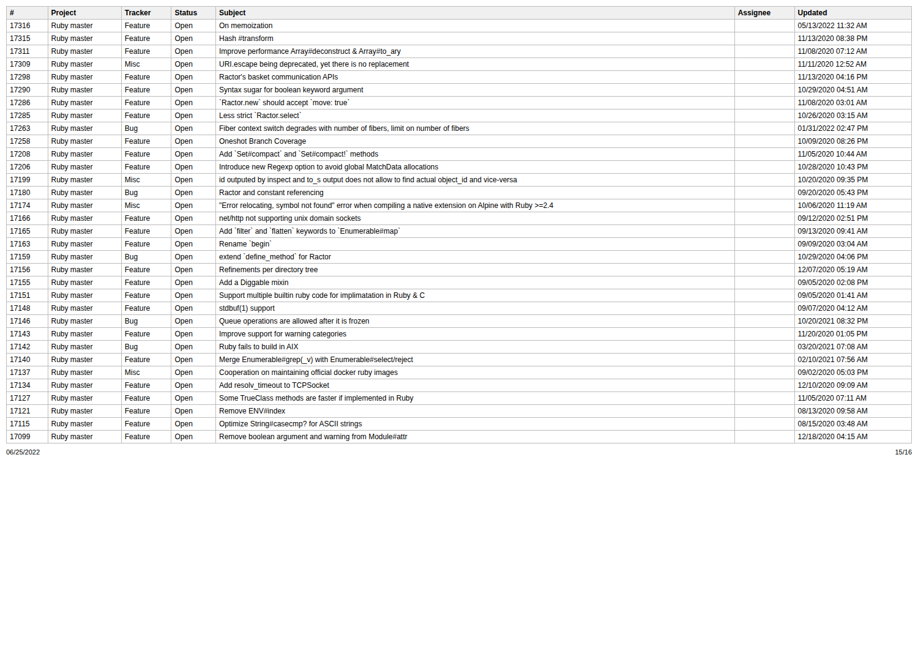| # | Project | Tracker | Status | Subject | Assignee | Updated |
| --- | --- | --- | --- | --- | --- | --- |
| 17316 | Ruby master | Feature | Open | On memoization | | 05/13/2022 11:32 AM |
| 17315 | Ruby master | Feature | Open | Hash #transform | | 11/13/2020 08:38 PM |
| 17311 | Ruby master | Feature | Open | Improve performance Array#deconstruct & Array#to_ary | | 11/08/2020 07:12 AM |
| 17309 | Ruby master | Misc | Open | URI.escape being deprecated, yet there is no replacement | | 11/11/2020 12:52 AM |
| 17298 | Ruby master | Feature | Open | Ractor's basket communication APIs | | 11/13/2020 04:16 PM |
| 17290 | Ruby master | Feature | Open | Syntax sugar for boolean keyword argument | | 10/29/2020 04:51 AM |
| 17286 | Ruby master | Feature | Open | `Ractor.new` should accept `move: true` | | 11/08/2020 03:01 AM |
| 17285 | Ruby master | Feature | Open | Less strict `Ractor.select` | | 10/26/2020 03:15 AM |
| 17263 | Ruby master | Bug | Open | Fiber context switch degrades with number of fibers, limit on number of fibers | | 01/31/2022 02:47 PM |
| 17258 | Ruby master | Feature | Open | Oneshot Branch Coverage | | 10/09/2020 08:26 PM |
| 17208 | Ruby master | Feature | Open | Add `Set#compact` and `Set#compact!` methods | | 11/05/2020 10:44 AM |
| 17206 | Ruby master | Feature | Open | Introduce new Regexp option to avoid global MatchData allocations | | 10/28/2020 10:43 PM |
| 17199 | Ruby master | Misc | Open | id outputed by inspect and to_s output does not allow to find actual object_id and vice-versa | | 10/20/2020 09:35 PM |
| 17180 | Ruby master | Bug | Open | Ractor and constant referencing | | 09/20/2020 05:43 PM |
| 17174 | Ruby master | Misc | Open | "Error relocating, symbol not found" error when compiling a native extension on Alpine with Ruby >=2.4 | | 10/06/2020 11:19 AM |
| 17166 | Ruby master | Feature | Open | net/http not supporting unix domain sockets | | 09/12/2020 02:51 PM |
| 17165 | Ruby master | Feature | Open | Add `filter` and `flatten` keywords to `Enumerable#map` | | 09/13/2020 09:41 AM |
| 17163 | Ruby master | Feature | Open | Rename `begin` | | 09/09/2020 03:04 AM |
| 17159 | Ruby master | Bug | Open | extend `define_method` for Ractor | | 10/29/2020 04:06 PM |
| 17156 | Ruby master | Feature | Open | Refinements per directory tree | | 12/07/2020 05:19 AM |
| 17155 | Ruby master | Feature | Open | Add a Diggable mixin | | 09/05/2020 02:08 PM |
| 17151 | Ruby master | Feature | Open | Support multiple builtin ruby code for implimatation in Ruby & C | | 09/05/2020 01:41 AM |
| 17148 | Ruby master | Feature | Open | stdbuf(1) support | | 09/07/2020 04:12 AM |
| 17146 | Ruby master | Bug | Open | Queue operations are allowed after it is frozen | | 10/20/2021 08:32 PM |
| 17143 | Ruby master | Feature | Open | Improve support for warning categories | | 11/20/2020 01:05 PM |
| 17142 | Ruby master | Bug | Open | Ruby fails to build in AIX | | 03/20/2021 07:08 AM |
| 17140 | Ruby master | Feature | Open | Merge Enumerable#grep(_v) with Enumerable#select/reject | | 02/10/2021 07:56 AM |
| 17137 | Ruby master | Misc | Open | Cooperation on maintaining official docker ruby images | | 09/02/2020 05:03 PM |
| 17134 | Ruby master | Feature | Open | Add resolv_timeout to TCPSocket | | 12/10/2020 09:09 AM |
| 17127 | Ruby master | Feature | Open | Some TrueClass methods are faster if implemented in Ruby | | 11/05/2020 07:11 AM |
| 17121 | Ruby master | Feature | Open | Remove ENV#index | | 08/13/2020 09:58 AM |
| 17115 | Ruby master | Feature | Open | Optimize String#casecmp? for ASCII strings | | 08/15/2020 03:48 AM |
| 17099 | Ruby master | Feature | Open | Remove boolean argument and warning from Module#attr | | 12/18/2020 04:15 AM |
06/25/2022 15/16